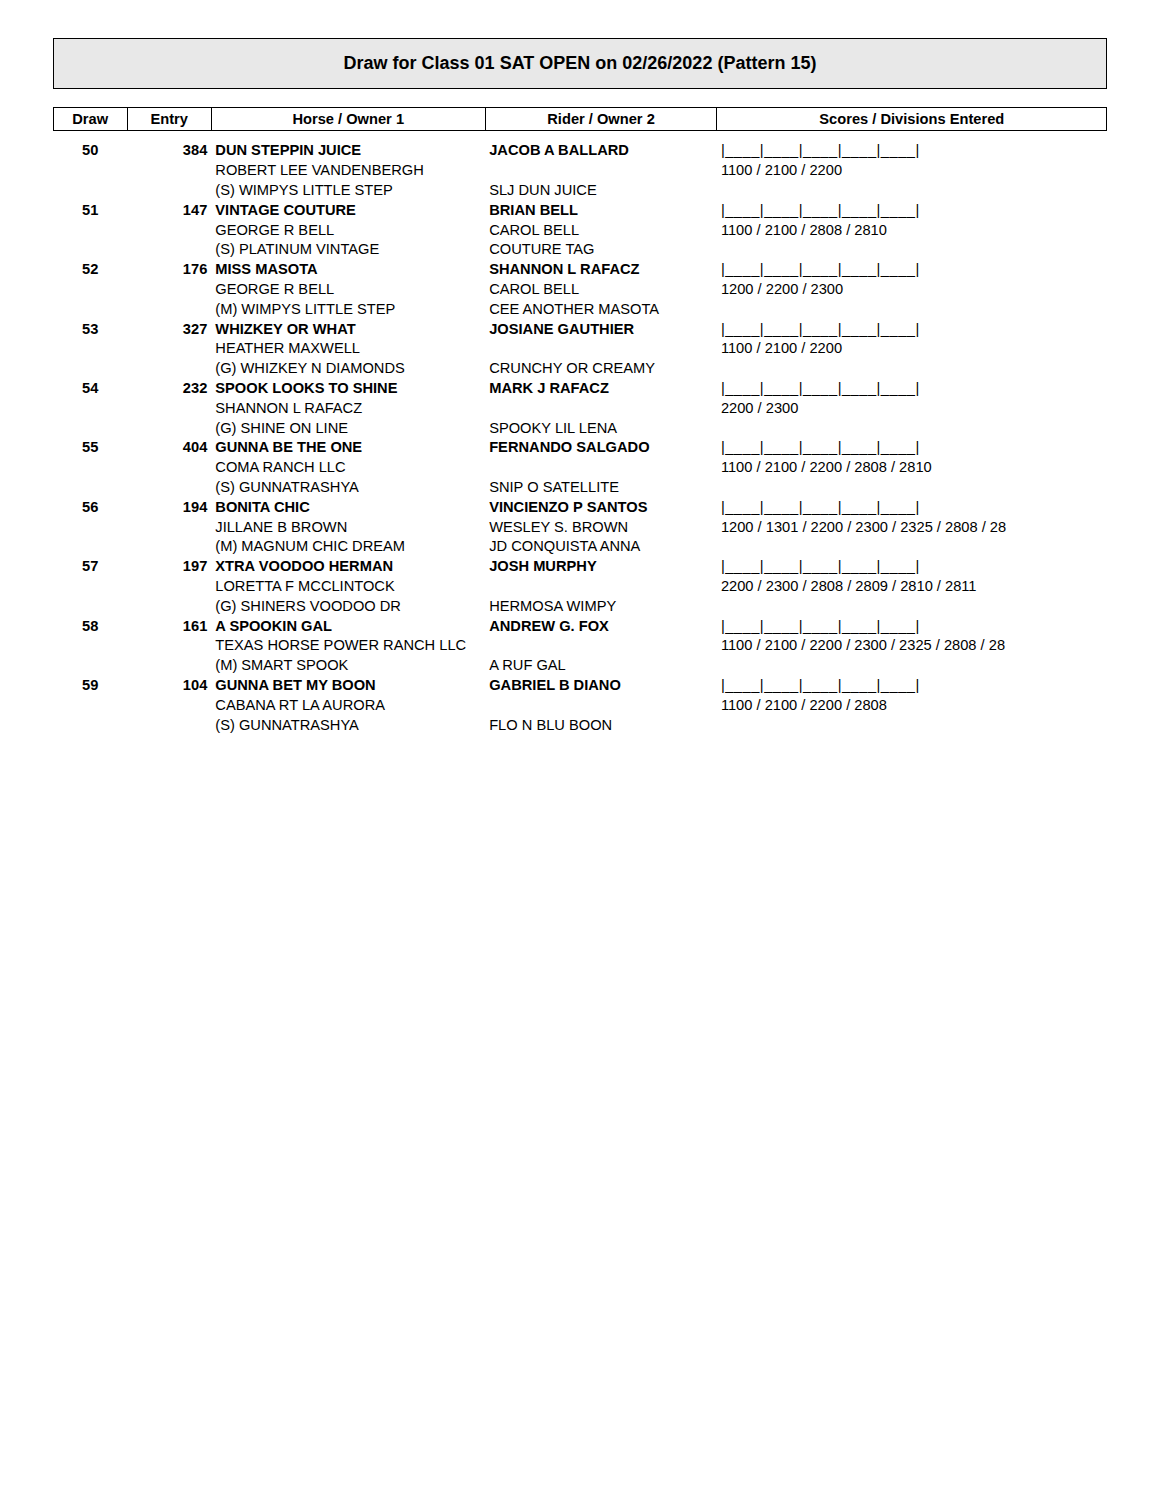Draw for Class 01 SAT OPEN on 02/26/2022 (Pattern 15)
| Draw | Entry | Horse / Owner 1 | Rider / Owner 2 | Scores / Divisions Entered |
| --- | --- | --- | --- | --- |
| 50 | 384 | DUN STEPPIN JUICE | JACOB A BALLARD | /____/____/____/____/____/ |
| | | ROBERT LEE VANDENBERGH | | 1100 / 2100 / 2200 |
| | | (S) WIMPYS LITTLE STEP | SLJ DUN JUICE | |
| 51 | 147 | VINTAGE COUTURE | BRIAN BELL | /____/____/____/____/____/ |
| | | GEORGE R BELL | CAROL BELL | 1100 / 2100 / 2808 / 2810 |
| | | (S) PLATINUM VINTAGE | COUTURE TAG | |
| 52 | 176 | MISS MASOTA | SHANNON L RAFACZ | /____/____/____/____/____/ |
| | | GEORGE R BELL | CAROL BELL | 1200 / 2200 / 2300 |
| | | (M) WIMPYS LITTLE STEP | CEE ANOTHER MASOTA | |
| 53 | 327 | WHIZKEY OR WHAT | JOSIANE GAUTHIER | /____/____/____/____/____/ |
| | | HEATHER MAXWELL | | 1100 / 2100 / 2200 |
| | | (G) WHIZKEY N DIAMONDS | CRUNCHY OR CREAMY | |
| 54 | 232 | SPOOK LOOKS TO SHINE | MARK J RAFACZ | /____/____/____/____/____/ |
| | | SHANNON L RAFACZ | | 2200 / 2300 |
| | | (G) SHINE ON LINE | SPOOKY LIL LENA | |
| 55 | 404 | GUNNA BE THE ONE | FERNANDO SALGADO | /____/____/____/____/____/ |
| | | COMA RANCH LLC | | 1100 / 2100 / 2200 / 2808 / 2810 |
| | | (S) GUNNATRASHYA | SNIP O SATELLITE | |
| 56 | 194 | BONITA CHIC | VINCIENZO P SANTOS | /____/____/____/____/____/ |
| | | JILLANE B BROWN | WESLEY S. BROWN | 1200 / 1301 / 2200 / 2300 / 2325 / 2808 / 28 |
| | | (M) MAGNUM CHIC DREAM | JD CONQUISTA ANNA | |
| 57 | 197 | XTRA VOODOO HERMAN | JOSH MURPHY | /____/____/____/____/____/ |
| | | LORETTA F MCCLINTOCK | | 2200 / 2300 / 2808 / 2809 / 2810 / 2811 |
| | | (G) SHINERS VOODOO DR | HERMOSA WIMPY | |
| 58 | 161 | A SPOOKIN GAL | ANDREW G. FOX | /____/____/____/____/____/ |
| | | TEXAS HORSE POWER RANCH LLC | | 1100 / 2100 / 2200 / 2300 / 2325 / 2808 / 28 |
| | | (M) SMART SPOOK | A RUF GAL | |
| 59 | 104 | GUNNA BET MY BOON | GABRIEL B DIANO | /____/____/____/____/____/ |
| | | CABANA RT LA AURORA | | 1100 / 2100 / 2200 / 2808 |
| | | (S) GUNNATRASHYA | FLO N BLU BOON | |